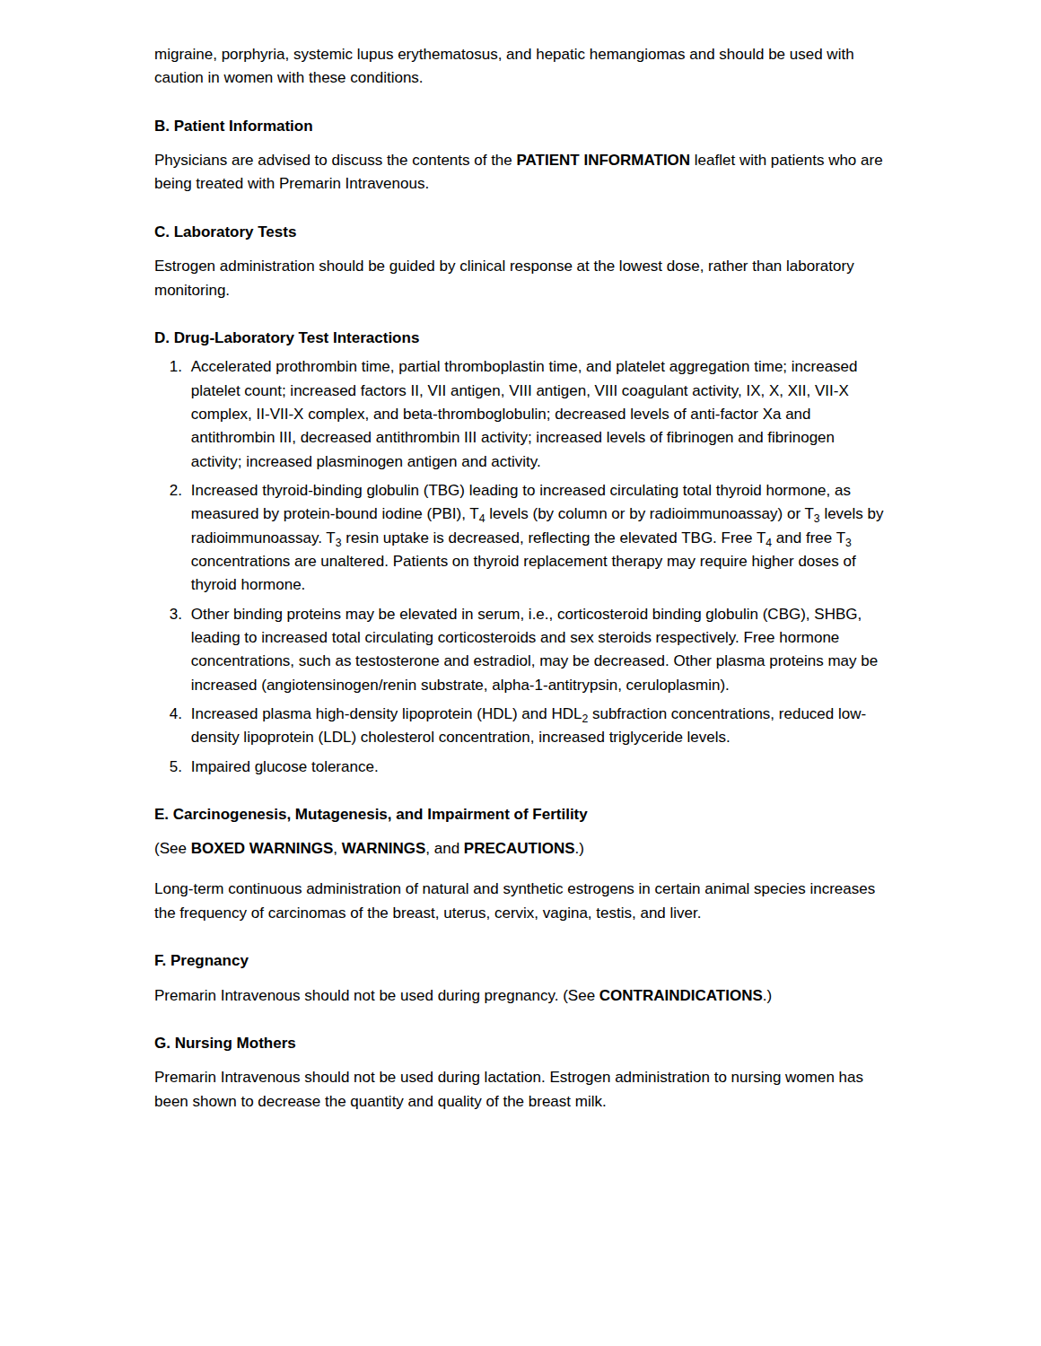migraine, porphyria, systemic lupus erythematosus, and hepatic hemangiomas and should be used with caution in women with these conditions.
B. Patient Information
Physicians are advised to discuss the contents of the PATIENT INFORMATION leaflet with patients who are being treated with Premarin Intravenous.
C. Laboratory Tests
Estrogen administration should be guided by clinical response at the lowest dose, rather than laboratory monitoring.
D. Drug-Laboratory Test Interactions
Accelerated prothrombin time, partial thromboplastin time, and platelet aggregation time; increased platelet count; increased factors II, VII antigen, VIII antigen, VIII coagulant activity, IX, X, XII, VII-X complex, II-VII-X complex, and beta-thromboglobulin; decreased levels of anti-factor Xa and antithrombin III, decreased antithrombin III activity; increased levels of fibrinogen and fibrinogen activity; increased plasminogen antigen and activity.
Increased thyroid-binding globulin (TBG) leading to increased circulating total thyroid hormone, as measured by protein-bound iodine (PBI), T4 levels (by column or by radioimmunoassay) or T3 levels by radioimmunoassay. T3 resin uptake is decreased, reflecting the elevated TBG. Free T4 and free T3 concentrations are unaltered. Patients on thyroid replacement therapy may require higher doses of thyroid hormone.
Other binding proteins may be elevated in serum, i.e., corticosteroid binding globulin (CBG), SHBG, leading to increased total circulating corticosteroids and sex steroids respectively. Free hormone concentrations, such as testosterone and estradiol, may be decreased. Other plasma proteins may be increased (angiotensinogen/renin substrate, alpha-1-antitrypsin, ceruloplasmin).
Increased plasma high-density lipoprotein (HDL) and HDL2 subfraction concentrations, reduced low-density lipoprotein (LDL) cholesterol concentration, increased triglyceride levels.
Impaired glucose tolerance.
E. Carcinogenesis, Mutagenesis, and Impairment of Fertility
(See BOXED WARNINGS, WARNINGS, and PRECAUTIONS.)
Long-term continuous administration of natural and synthetic estrogens in certain animal species increases the frequency of carcinomas of the breast, uterus, cervix, vagina, testis, and liver.
F. Pregnancy
Premarin Intravenous should not be used during pregnancy. (See CONTRAINDICATIONS.)
G. Nursing Mothers
Premarin Intravenous should not be used during lactation. Estrogen administration to nursing women has been shown to decrease the quantity and quality of the breast milk.